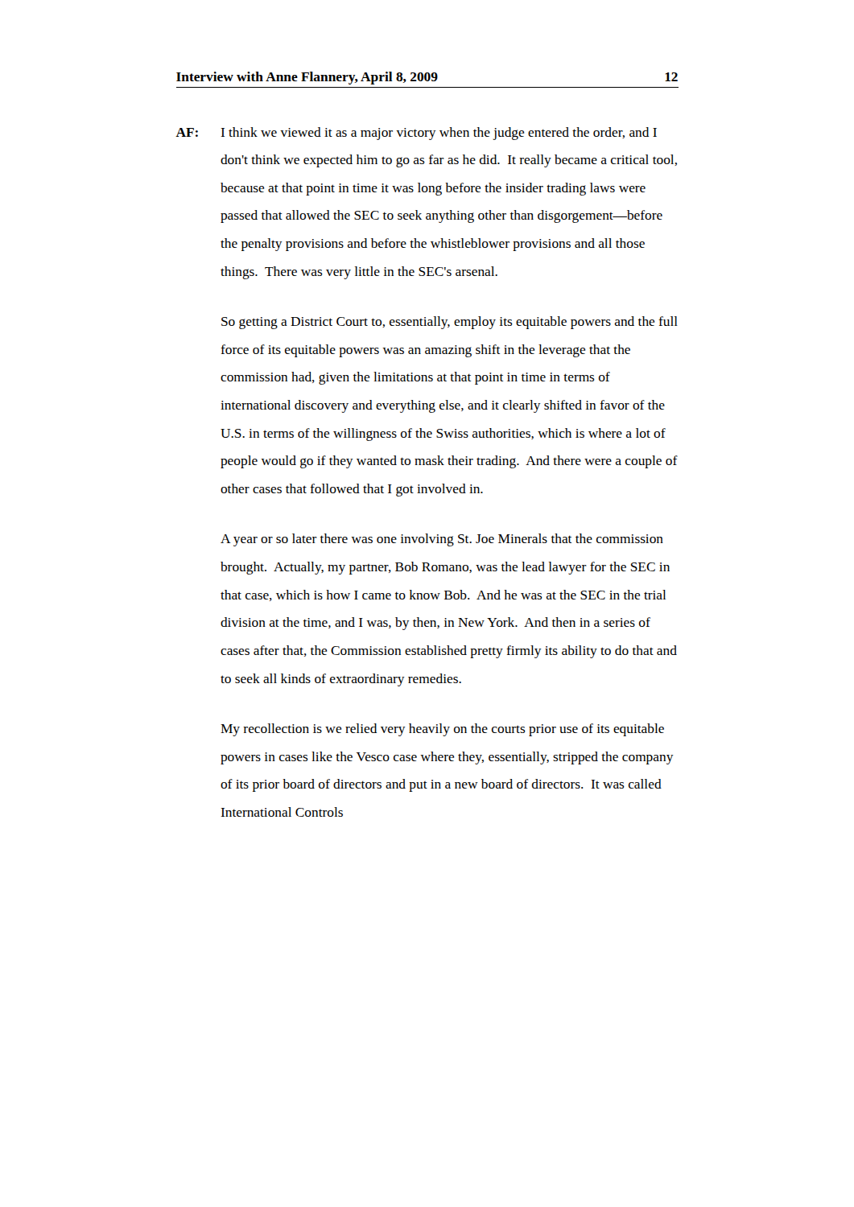Interview with Anne Flannery, April 8, 2009 12
AF:
I think we viewed it as a major victory when the judge entered the order, and I don't think we expected him to go as far as he did. It really became a critical tool, because at that point in time it was long before the insider trading laws were passed that allowed the SEC to seek anything other than disgorgement—before the penalty provisions and before the whistleblower provisions and all those things. There was very little in the SEC's arsenal.
So getting a District Court to, essentially, employ its equitable powers and the full force of its equitable powers was an amazing shift in the leverage that the commission had, given the limitations at that point in time in terms of international discovery and everything else, and it clearly shifted in favor of the U.S. in terms of the willingness of the Swiss authorities, which is where a lot of people would go if they wanted to mask their trading. And there were a couple of other cases that followed that I got involved in.
A year or so later there was one involving St. Joe Minerals that the commission brought. Actually, my partner, Bob Romano, was the lead lawyer for the SEC in that case, which is how I came to know Bob. And he was at the SEC in the trial division at the time, and I was, by then, in New York. And then in a series of cases after that, the Commission established pretty firmly its ability to do that and to seek all kinds of extraordinary remedies.
My recollection is we relied very heavily on the courts prior use of its equitable powers in cases like the Vesco case where they, essentially, stripped the company of its prior board of directors and put in a new board of directors. It was called International Controls